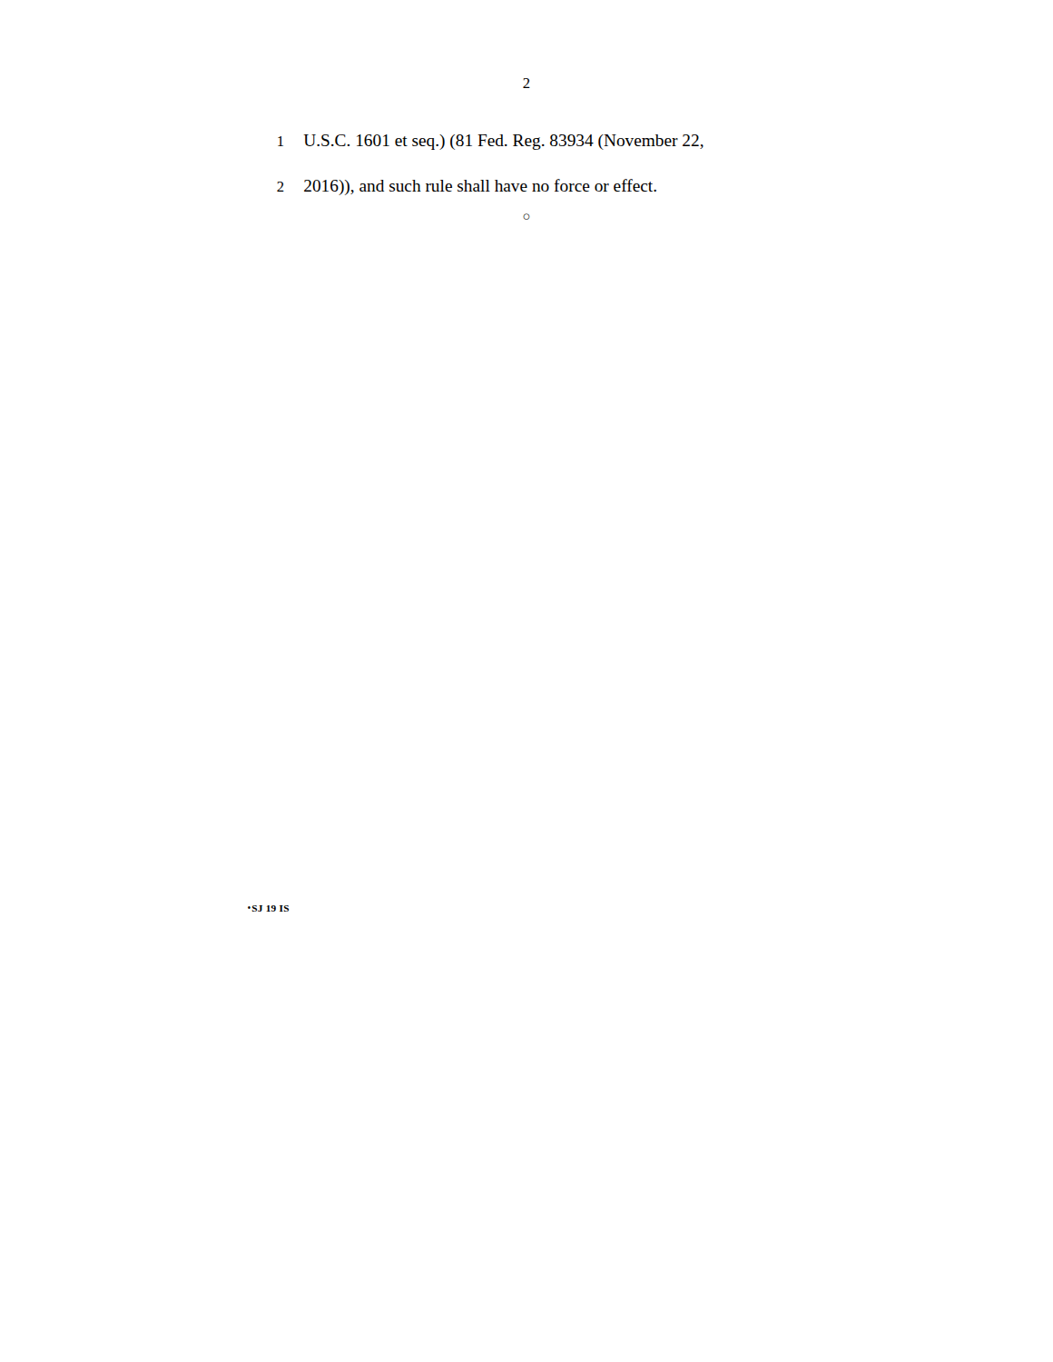2
1 U.S.C. 1601 et seq.) (81 Fed. Reg. 83934 (November 22,
2 2016)), and such rule shall have no force or effect.
○
•SJ 19 IS